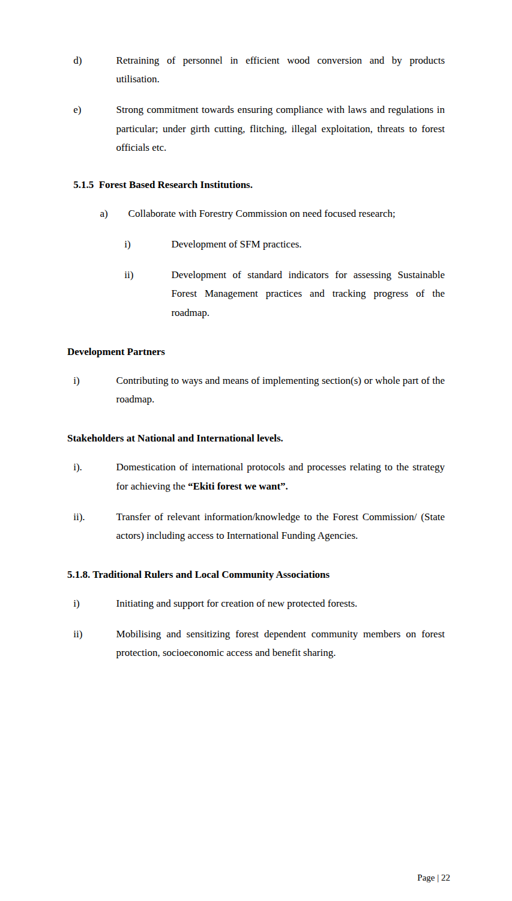d)
Retraining of personnel in efficient wood conversion and by products utilisation.
e)
Strong commitment towards ensuring compliance with laws and regulations in particular; under girth cutting, flitching, illegal exploitation, threats to forest officials etc.
5.1.5 Forest Based Research Institutions.
a) Collaborate with Forestry Commission on need focused research;
i)
Development of SFM practices.
ii)
Development of standard indicators for assessing Sustainable Forest Management practices and tracking progress of the roadmap.
Development Partners
i)
Contributing to ways and means of implementing section(s) or whole part of the roadmap.
Stakeholders at National and International levels.
i).
Domestication of international protocols and processes relating to the strategy for achieving the “Ekiti forest we want”.
ii).
Transfer of relevant information/knowledge to the Forest Commission/ (State actors) including access to International Funding Agencies.
5.1.8. Traditional Rulers and Local Community Associations
i)
Initiating and support for creation of new protected forests.
ii)
Mobilising and sensitizing forest dependent community members on forest protection, socioeconomic access and benefit sharing.
Page | 22